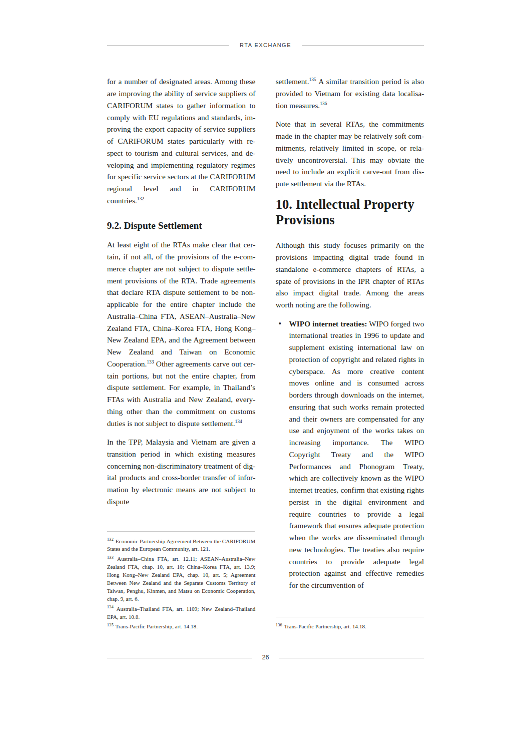RTA Exchange
for a number of designated areas. Among these are improving the ability of service suppliers of CARIFORUM states to gather information to comply with EU regulations and standards, improving the export capacity of service suppliers of CARIFORUM states particularly with respect to tourism and cultural services, and developing and implementing regulatory regimes for specific service sectors at the CARIFORUM regional level and in CARIFORUM countries.132
9.2. Dispute Settlement
At least eight of the RTAs make clear that certain, if not all, of the provisions of the e-commerce chapter are not subject to dispute settlement provisions of the RTA. Trade agreements that declare RTA dispute settlement to be non-applicable for the entire chapter include the Australia–China FTA, ASEAN–Australia–New Zealand FTA, China–Korea FTA, Hong Kong–New Zealand EPA, and the Agreement between New Zealand and Taiwan on Economic Cooperation.133 Other agreements carve out certain portions, but not the entire chapter, from dispute settlement. For example, in Thailand’s FTAs with Australia and New Zealand, everything other than the commitment on customs duties is not subject to dispute settlement.134
In the TPP, Malaysia and Vietnam are given a transition period in which existing measures concerning non-discriminatory treatment of digital products and cross-border transfer of information by electronic means are not subject to dispute
132 Economic Partnership Agreement Between the CARIFORUM States and the European Community, art. 121.
133 Australia–China FTA, art. 12.11; ASEAN–Australia–New Zealand FTA, chap. 10, art. 10; China–Korea FTA, art. 13.9; Hong Kong–New Zealand EPA, chap. 10, art. 5; Agreement Between New Zealand and the Separate Customs Territory of Taiwan, Penghu, Kinmen, and Matsu on Economic Cooperation, chap. 9, art. 6.
134 Australia–Thailand FTA, art. 1109; New Zealand–Thailand EPA, art. 10.8.
135 Trans-Pacific Partnership, art. 14.18.
settlement.135 A similar transition period is also provided to Vietnam for existing data localisation measures.136
Note that in several RTAs, the commitments made in the chapter may be relatively soft commitments, relatively limited in scope, or relatively uncontroversial. This may obviate the need to include an explicit carve-out from dispute settlement via the RTAs.
10. Intellectual Property Provisions
Although this study focuses primarily on the provisions impacting digital trade found in standalone e-commerce chapters of RTAs, a spate of provisions in the IPR chapter of RTAs also impact digital trade. Among the areas worth noting are the following.
WIPO internet treaties: WIPO forged two international treaties in 1996 to update and supplement existing international law on protection of copyright and related rights in cyberspace. As more creative content moves online and is consumed across borders through downloads on the internet, ensuring that such works remain protected and their owners are compensated for any use and enjoyment of the works takes on increasing importance. The WIPO Copyright Treaty and the WIPO Performances and Phonogram Treaty, which are collectively known as the WIPO internet treaties, confirm that existing rights persist in the digital environment and require countries to provide a legal framework that ensures adequate protection when the works are disseminated through new technologies. The treaties also require countries to provide adequate legal protection against and effective remedies for the circumvention of
136 Trans-Pacific Partnership, art. 14.18.
26